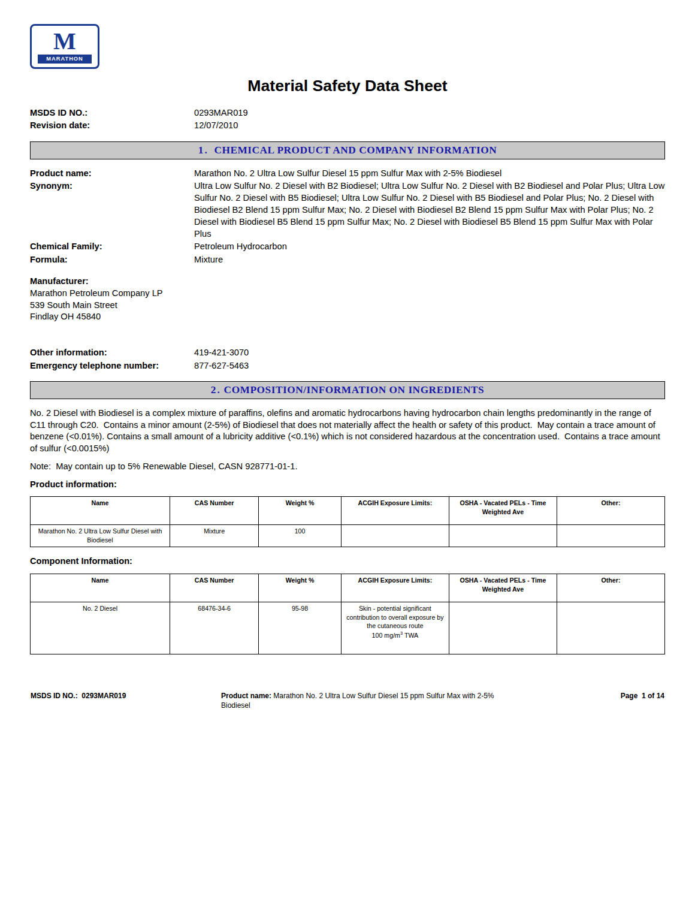M
MARATHON
Material Safety Data Sheet
| MSDS ID NO.: | 0293MAR019 |
| Revision date: | 12/07/2010 |
1. CHEMICAL PRODUCT AND COMPANY INFORMATION
| Product name: | Marathon No. 2 Ultra Low Sulfur Diesel 15 ppm Sulfur Max with 2-5% Biodiesel |
| Synonym: | Ultra Low Sulfur No. 2 Diesel with B2 Biodiesel; Ultra Low Sulfur No. 2 Diesel with B2 Biodiesel and Polar Plus; Ultra Low Sulfur No. 2 Diesel with B5 Biodiesel; Ultra Low Sulfur No. 2 Diesel with B5 Biodiesel and Polar Plus; No. 2 Diesel with Biodiesel B2 Blend 15 ppm Sulfur Max; No. 2 Diesel with Biodiesel B2 Blend 15 ppm Sulfur Max with Polar Plus; No. 2 Diesel with Biodiesel B5 Blend 15 ppm Sulfur Max; No. 2 Diesel with Biodiesel B5 Blend 15 ppm Sulfur Max with Polar Plus |
| Chemical Family: | Petroleum Hydrocarbon |
| Formula: | Mixture |
Manufacturer:
Marathon Petroleum Company LP
539 South Main Street
Findlay OH 45840
| Other information: | 419-421-3070 |
| Emergency telephone number: | 877-627-5463 |
2. COMPOSITION/INFORMATION ON INGREDIENTS
No. 2 Diesel with Biodiesel is a complex mixture of paraffins, olefins and aromatic hydrocarbons having hydrocarbon chain lengths predominantly in the range of C11 through C20. Contains a minor amount (2-5%) of Biodiesel that does not materially affect the health or safety of this product. May contain a trace amount of benzene (<0.01%). Contains a small amount of a lubricity additive (<0.1%) which is not considered hazardous at the concentration used. Contains a trace amount of sulfur (<0.0015%)
Note: May contain up to 5% Renewable Diesel, CASN 928771-01-1.
Product information:
| Name | CAS Number | Weight % | ACGIH Exposure Limits: | OSHA - Vacated PELs - Time Weighted Ave | Other: |
| --- | --- | --- | --- | --- | --- |
| Marathon No. 2 Ultra Low Sulfur Diesel with Biodiesel | Mixture | 100 | | | |
Component Information:
| Name | CAS Number | Weight % | ACGIH Exposure Limits: | OSHA - Vacated PELs - Time Weighted Ave | Other: |
| --- | --- | --- | --- | --- | --- |
| No. 2 Diesel | 68476-34-6 | 95-98 | Skin - potential significant contribution to overall exposure by the cutaneous route 100 mg/m 3 TWA | | |
| MSDS ID NO.: 0293MAR019 | Product name: Marathon No. 2 Ultra Low Sulfur Diesel 15 ppm Sulfur Max with 2-5% Biodiesel | Page 1 of 14 |